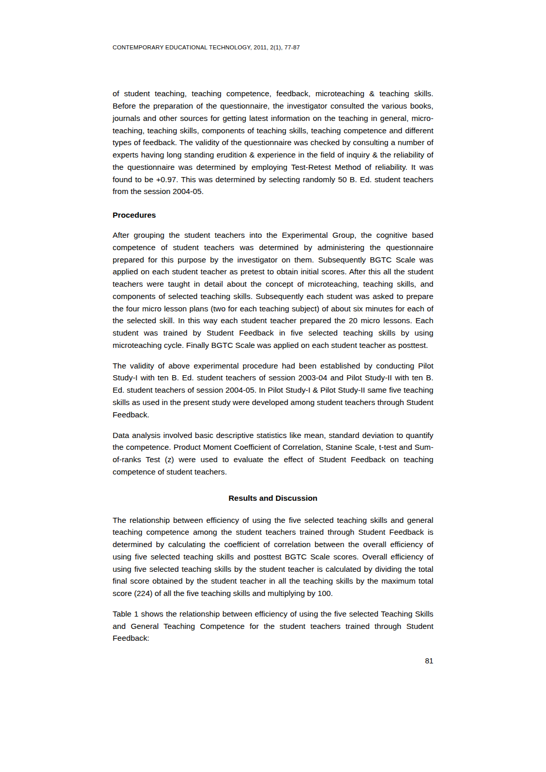CONTEMPORARY EDUCATIONAL TECHNOLOGY, 2011, 2(1), 77-87
of student teaching, teaching competence, feedback, microteaching & teaching skills. Before the preparation of the questionnaire, the investigator consulted the various books, journals and other sources for getting latest information on the teaching in general, micro-teaching, teaching skills, components of teaching skills, teaching competence and different types of feedback. The validity of the questionnaire was checked by consulting a number of experts having long standing erudition & experience in the field of inquiry & the reliability of the questionnaire was determined by employing Test-Retest Method of reliability. It was found to be +0.97. This was determined by selecting randomly 50 B. Ed. student teachers from the session 2004-05.
Procedures
After grouping the student teachers into the Experimental Group, the cognitive based competence of student teachers was determined by administering the questionnaire prepared for this purpose by the investigator on them. Subsequently BGTC Scale was applied on each student teacher as pretest to obtain initial scores. After this all the student teachers were taught in detail about the concept of microteaching, teaching skills, and components of selected teaching skills. Subsequently each student was asked to prepare the four micro lesson plans (two for each teaching subject) of about six minutes for each of the selected skill. In this way each student teacher prepared the 20 micro lessons. Each student was trained by Student Feedback in five selected teaching skills by using microteaching cycle. Finally BGTC Scale was applied on each student teacher as posttest.
The validity of above experimental procedure had been established by conducting Pilot Study-I with ten B. Ed. student teachers of session 2003-04 and Pilot Study-II with ten B. Ed. student teachers of session 2004-05. In Pilot Study-I & Pilot Study-II same five teaching skills as used in the present study were developed among student teachers through Student Feedback.
Data analysis involved basic descriptive statistics like mean, standard deviation to quantify the competence. Product Moment Coefficient of Correlation, Stanine Scale, t-test and Sum-of-ranks Test (z) were used to evaluate the effect of Student Feedback on teaching competence of student teachers.
Results and Discussion
The relationship between efficiency of using the five selected teaching skills and general teaching competence among the student teachers trained through Student Feedback is determined by calculating the coefficient of correlation between the overall efficiency of using five selected teaching skills and posttest BGTC Scale scores. Overall efficiency of using five selected teaching skills by the student teacher is calculated by dividing the total final score obtained by the student teacher in all the teaching skills by the maximum total score (224) of all the five teaching skills and multiplying by 100.
Table 1 shows the relationship between efficiency of using the five selected Teaching Skills and General Teaching Competence for the student teachers trained through Student Feedback:
81